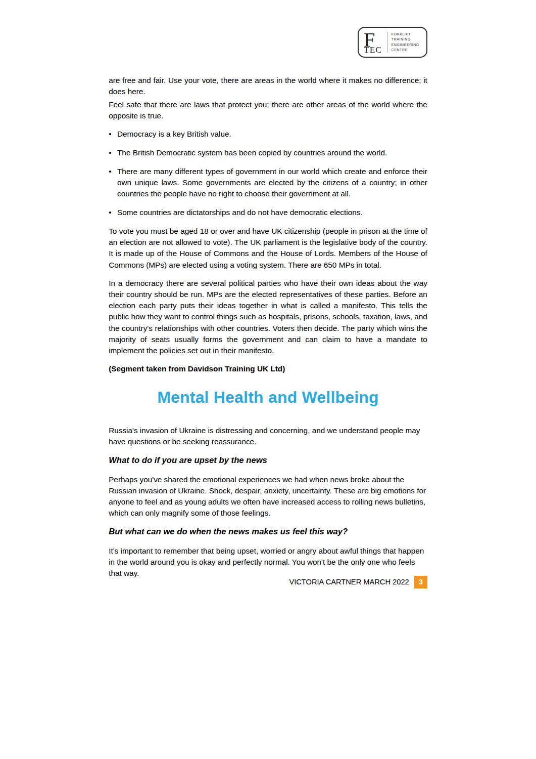F TEC
Forklift
Training
Engineering
Centre
are free and fair. Use your vote, there are areas in the world where it makes no difference; it does here.
Feel safe that there are laws that protect you; there are other areas of the world where the opposite is true.
Democracy is a key British value.
The British Democratic system has been copied by countries around the world.
There are many different types of government in our world which create and enforce their own unique laws. Some governments are elected by the citizens of a country; in other countries the people have no right to choose their government at all.
Some countries are dictatorships and do not have democratic elections.
To vote you must be aged 18 or over and have UK citizenship (people in prison at the time of an election are not allowed to vote). The UK parliament is the legislative body of the country. It is made up of the House of Commons and the House of Lords. Members of the House of Commons (MPs) are elected using a voting system. There are 650 MPs in total.
In a democracy there are several political parties who have their own ideas about the way their country should be run. MPs are the elected representatives of these parties. Before an election each party puts their ideas together in what is called a manifesto. This tells the public how they want to control things such as hospitals, prisons, schools, taxation, laws, and the country's relationships with other countries. Voters then decide. The party which wins the majority of seats usually forms the government and can claim to have a mandate to implement the policies set out in their manifesto.
(Segment taken from Davidson Training UK Ltd)
Mental Health and Wellbeing
Russia's invasion of Ukraine is distressing and concerning, and we understand people may have questions or be seeking reassurance.
What to do if you are upset by the news
Perhaps you've shared the emotional experiences we had when news broke about the Russian invasion of Ukraine. Shock, despair, anxiety, uncertainty. These are big emotions for anyone to feel and as young adults we often have increased access to rolling news bulletins, which can only magnify some of those feelings.
But what can we do when the news makes us feel this way?
It's important to remember that being upset, worried or angry about awful things that happen in the world around you is okay and perfectly normal. You won't be the only one who feels that way.
VICTORIA CARTNER MARCH 2022 3